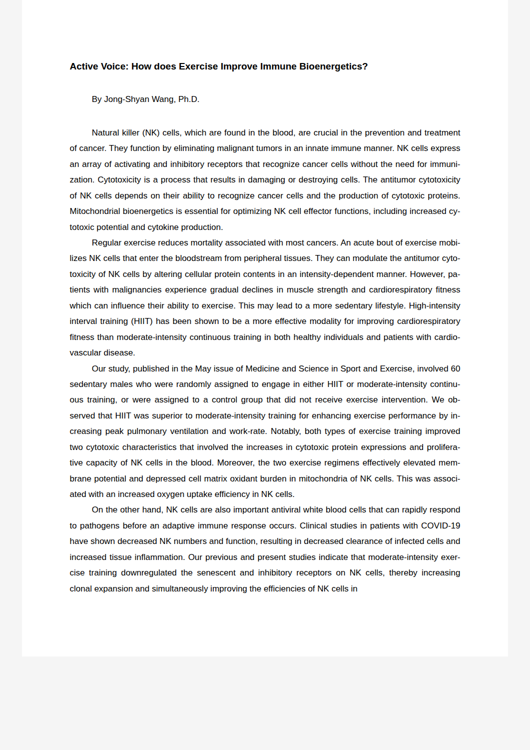Active Voice: How does Exercise Improve Immune Bioenergetics?
By Jong-Shyan Wang, Ph.D.
Natural killer (NK) cells, which are found in the blood, are crucial in the prevention and treatment of cancer. They function by eliminating malignant tumors in an innate immune manner. NK cells express an array of activating and inhibitory receptors that recognize cancer cells without the need for immunization. Cytotoxicity is a process that results in damaging or destroying cells. The antitumor cytotoxicity of NK cells depends on their ability to recognize cancer cells and the production of cytotoxic proteins. Mitochondrial bioenergetics is essential for optimizing NK cell effector functions, including increased cytotoxic potential and cytokine production.
Regular exercise reduces mortality associated with most cancers. An acute bout of exercise mobilizes NK cells that enter the bloodstream from peripheral tissues. They can modulate the antitumor cytotoxicity of NK cells by altering cellular protein contents in an intensity-dependent manner. However, patients with malignancies experience gradual declines in muscle strength and cardiorespiratory fitness which can influence their ability to exercise. This may lead to a more sedentary lifestyle. High-intensity interval training (HIIT) has been shown to be a more effective modality for improving cardiorespiratory fitness than moderate-intensity continuous training in both healthy individuals and patients with cardiovascular disease.
Our study, published in the May issue of Medicine and Science in Sport and Exercise, involved 60 sedentary males who were randomly assigned to engage in either HIIT or moderate-intensity continuous training, or were assigned to a control group that did not receive exercise intervention. We observed that HIIT was superior to moderate-intensity training for enhancing exercise performance by increasing peak pulmonary ventilation and work-rate. Notably, both types of exercise training improved two cytotoxic characteristics that involved the increases in cytotoxic protein expressions and proliferative capacity of NK cells in the blood. Moreover, the two exercise regimens effectively elevated membrane potential and depressed cell matrix oxidant burden in mitochondria of NK cells. This was associated with an increased oxygen uptake efficiency in NK cells.
On the other hand, NK cells are also important antiviral white blood cells that can rapidly respond to pathogens before an adaptive immune response occurs. Clinical studies in patients with COVID-19 have shown decreased NK numbers and function, resulting in decreased clearance of infected cells and increased tissue inflammation. Our previous and present studies indicate that moderate-intensity exercise training downregulated the senescent and inhibitory receptors on NK cells, thereby increasing clonal expansion and simultaneously improving the efficiencies of NK cells in